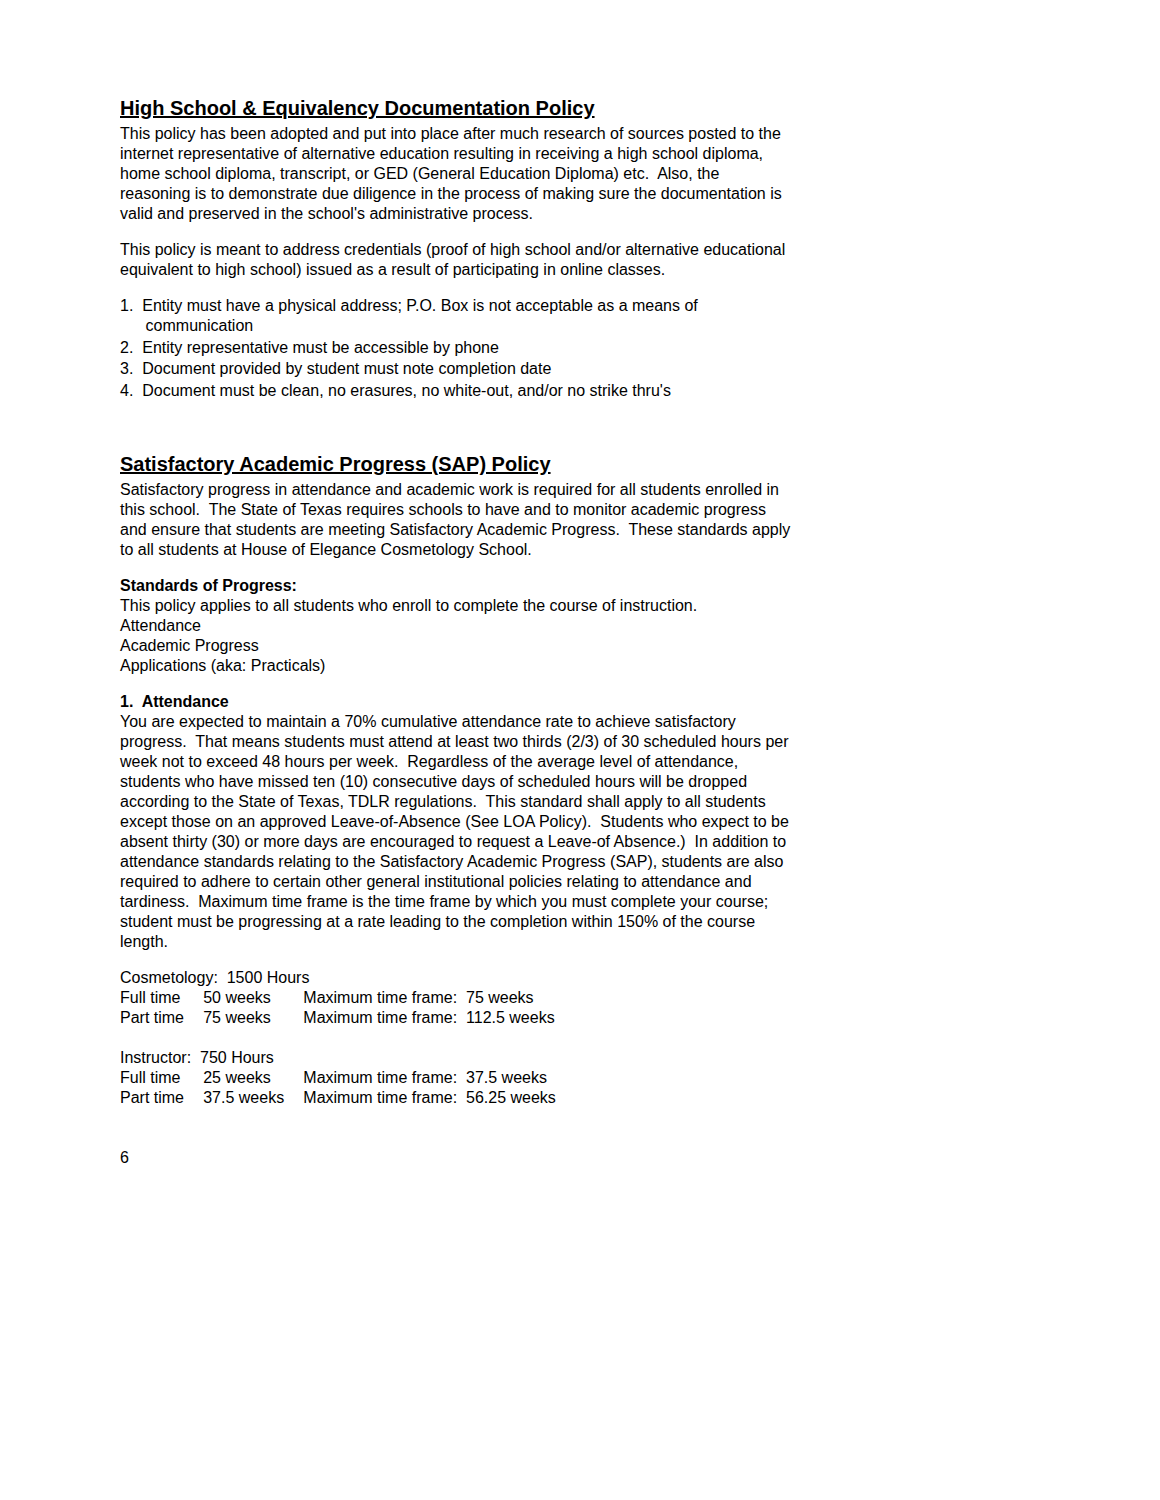High School & Equivalency Documentation Policy
This policy has been adopted and put into place after much research of sources posted to the internet representative of alternative education resulting in receiving a high school diploma, home school diploma, transcript, or GED (General Education Diploma) etc. Also, the reasoning is to demonstrate due diligence in the process of making sure the documentation is valid and preserved in the school's administrative process.
This policy is meant to address credentials (proof of high school and/or alternative educational equivalent to high school) issued as a result of participating in online classes.
1. Entity must have a physical address; P.O. Box is not acceptable as a means of communication
2. Entity representative must be accessible by phone
3. Document provided by student must note completion date
4. Document must be clean, no erasures, no white-out, and/or no strike thru's
Satisfactory Academic Progress (SAP) Policy
Satisfactory progress in attendance and academic work is required for all students enrolled in this school. The State of Texas requires schools to have and to monitor academic progress and ensure that students are meeting Satisfactory Academic Progress. These standards apply to all students at House of Elegance Cosmetology School.
Standards of Progress:
This policy applies to all students who enroll to complete the course of instruction.
Attendance
Academic Progress
Applications (aka: Practicals)
1. Attendance
You are expected to maintain a 70% cumulative attendance rate to achieve satisfactory progress. That means students must attend at least two thirds (2/3) of 30 scheduled hours per week not to exceed 48 hours per week. Regardless of the average level of attendance, students who have missed ten (10) consecutive days of scheduled hours will be dropped according to the State of Texas, TDLR regulations. This standard shall apply to all students except those on an approved Leave-of-Absence (See LOA Policy). Students who expect to be absent thirty (30) or more days are encouraged to request a Leave-of Absence.) In addition to attendance standards relating to the Satisfactory Academic Progress (SAP), students are also required to adhere to certain other general institutional policies relating to attendance and tardiness. Maximum time frame is the time frame by which you must complete your course; student must be progressing at a rate leading to the completion within 150% of the course length.
| Cosmetology: 1500 Hours |
| Full time | 50 weeks | Maximum time frame: 75 weeks |
| Part time | 75 weeks | Maximum time frame: 112.5 weeks |
| Instructor: 750 Hours |
| Full time | 25 weeks | Maximum time frame: 37.5 weeks |
| Part time | 37.5 weeks | Maximum time frame: 56.25 weeks |
6